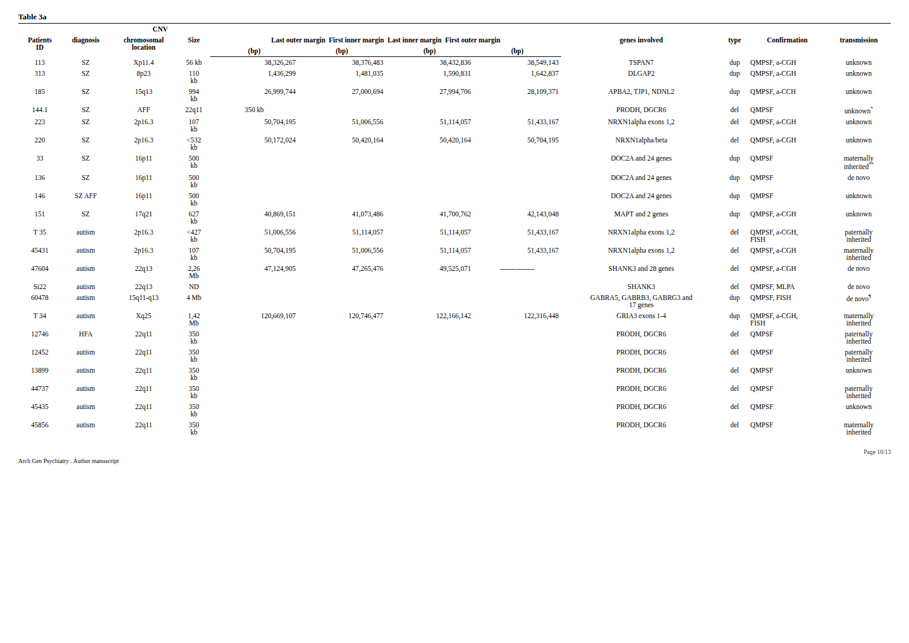Table 3a
| | CNV | |
| --- | --- | --- |
| Patients ID | diagnosis | chromosomal location | Size | Last outer margin First inner margin Last inner margin First outer margin | genes involved | type | Confirmation | transmission |
| (bp) | (bp) | (bp) | (bp) |
| 113 | SZ | Xp11.4 | 56 kb | 38,326,267 | 38,376,483 | 38,432,836 | 38,549,143 | TSPAN7 | dup | QMPSF, a-CGH | unknown |
| 313 | SZ | 8p23 | 110 kb | 1,436,299 | 1,481,035 | 1,590,831 | 1,642,837 | DLGAP2 | dup | QMPSF, a-CGH | unknown |
| 185 | SZ | 15q13 | 994 kb | 26,999,744 | 27,000,694 | 27,994,706 | 28,109,371 | APBA2, TJP1, NDNL2 | dup | QMPSF, a-CCH | unknown |
| 144.1 | SZ | AFF | 22q11 | 350 kb | | | | PRODH, DGCR6 | del | QMPSF | unknown * |
| 223 | SZ | 2p16.3 | 107 kb | 50,704,195 | 51,006,556 | 51,114,057 | 51,433,167 | NRXN1alpha exons 1,2 | del | QMPSF, a-CGH | unknown |
| 220 | SZ | 2p16.3 | <532 kb | 50,172,024 | 50,420,164 | 50,420,164 | 50,704,195 | NRXN1alpha/beta | del | QMPSF, a-CGH | unknown |
| 33 | SZ | 16p11 | 500 kb | | | | | DOC2A and 24 genes | dup | QMPSF | maternally inherited ** |
| 136 | SZ | 16p11 | 500 kb | | | | | DOC2A and 24 genes | dup | QMPSF | de novo |
| 146 | SZ AFF | 16p11 | 500 kb | | | | | DOC2A and 24 genes | dup | QMPSF | unknown |
| 151 | SZ | 17q21 | 627 kb | 40,869,151 | 41,073,486 | 41,700,762 | 42,143,048 | MAPT and 2 genes | dup | QMPSF, a-CGH | unknown |
| T 35 | autism | 2p16.3 | <427 kb | 51,006,556 | 51,114,057 | 51,114,057 | 51,433,167 | NRXN1alpha exons 1,2 | del | QMPSF, a-CGH, FISH | paternally inherited |
| 45431 | autism | 2p16.3 | 107 kb | 50,704,195 | 51,006,556 | 51,114,057 | 51,433,167 | NRXN1alpha exons 1,2 | del | QMPSF, a-CGH | maternally inherited |
| 47604 | autism | 22q13 | 2,26 Mb | 47,124,905 | 47,265,476 | 49,525,071 | --------------- | SHANK3 and 28 genes | del | QMPSF, a-CGH | de novo |
| Si22 | autism | 22q13 | ND | | | | | SHANK3 | del | QMPSF, MLPA | de novo |
| 60478 | autism | 15q11-q13 | 4 Mb | | | | | GABRA5, GABRB3, GABRG3 and 17 genes | dup | QMPSF, FISH | de novo ¶ |
| T 34 | autism | Xq25 | 1,42 Mb | 120,669,107 | 120,746,477 | 122,166,142 | 122,316,448 | GRIA3 exons 1-4 | dup | QMPSF, a-CGH, FISH | maternally inherited |
| 12746 | HFA | 22q11 | 350 kb | | | | | PRODH, DGCR6 | del | QMPSF | paternally inherited |
| 12452 | autism | 22q11 | 350 kb | | | | | PRODH, DGCR6 | del | QMPSF | paternally inherited |
| 13899 | autism | 22q11 | 350 kb | | | | | PRODH, DGCR6 | del | QMPSF | unknown |
| 44737 | autism | 22q11 | 350 kb | | | | | PRODH, DGCR6 | del | QMPSF | paternally inherited |
| 45435 | autism | 22q11 | 350 kb | | | | | PRODH, DGCR6 | del | QMPSF | unknown |
| 45856 | autism | 22q11 | 350 kb | | | | | PRODH, DGCR6 | del | QMPSF | maternally inherited |
Page 10/13
Arch Gen Psychiatry . Author manuscript